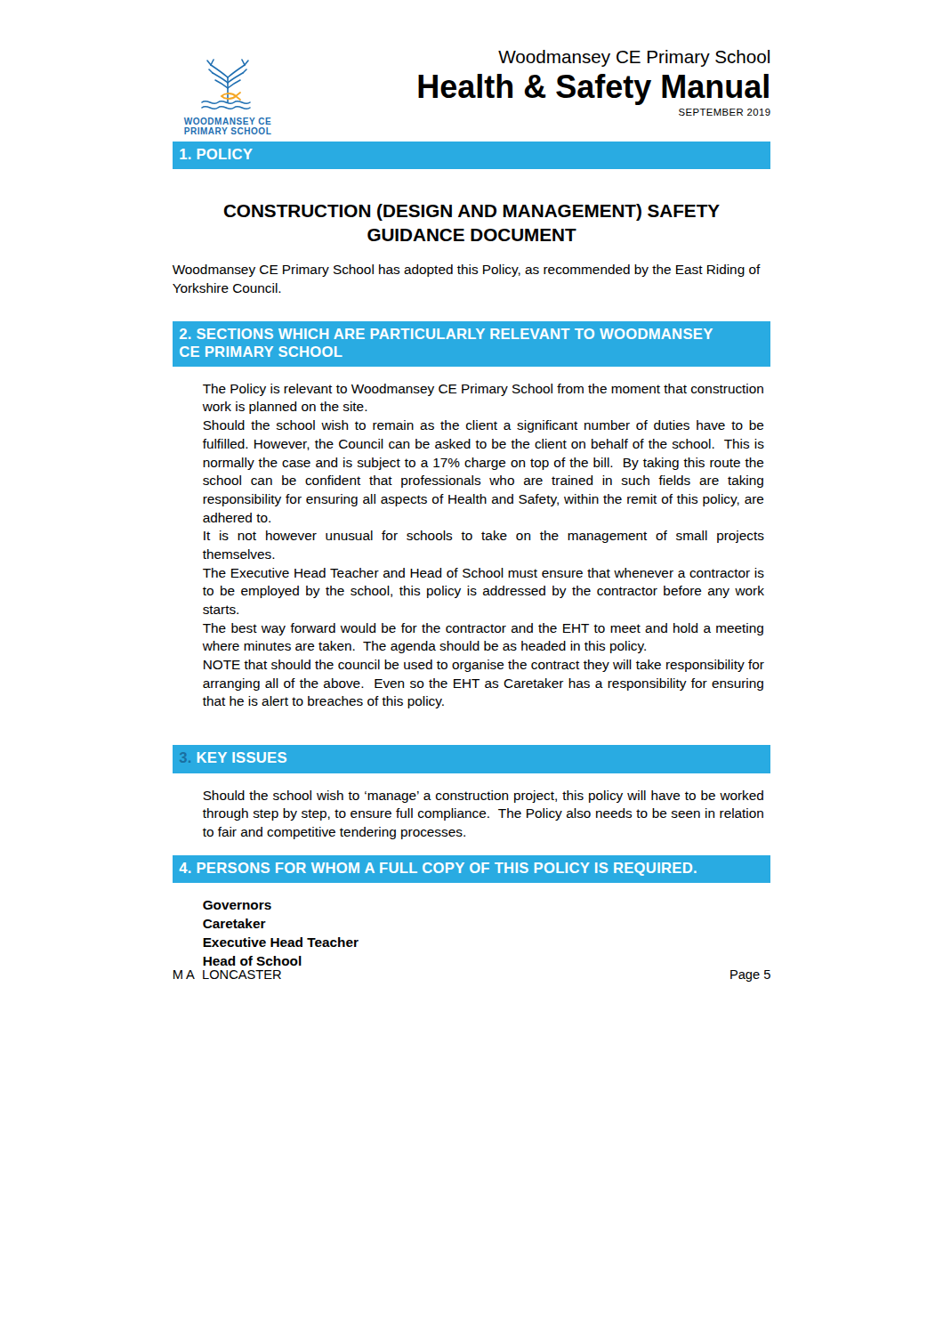WOODMANSEY CE
PRIMARY SCHOOL
Woodmansey CE Primary School
Health & Safety Manual
SEPTEMBER 2019
1. POLICY
CONSTRUCTION (DESIGN AND MANAGEMENT) SAFETY
GUIDANCE DOCUMENT
Woodmansey CE Primary School has adopted this Policy, as recommended by the East Riding of Yorkshire Council.
2. SECTIONS WHICH ARE PARTICULARLY RELEVANT TO WOODMANSEY
CE PRIMARY SCHOOL
The Policy is relevant to Woodmansey CE Primary School from the moment that construction work is planned on the site.
Should the school wish to remain as the client a significant number of duties have to be fulfilled. However, the Council can be asked to be the client on behalf of the school. This is normally the case and is subject to a 17% charge on top of the bill. By taking this route the school can be confident that professionals who are trained in such fields are taking responsibility for ensuring all aspects of Health and Safety, within the remit of this policy, are adhered to.
It is not however unusual for schools to take on the management of small projects themselves.
The Executive Head Teacher and Head of School must ensure that whenever a contractor is to be employed by the school, this policy is addressed by the contractor before any work starts.
The best way forward would be for the contractor and the EHT to meet and hold a meeting where minutes are taken. The agenda should be as headed in this policy.
NOTE that should the council be used to organise the contract they will take responsibility for arranging all of the above. Even so the EHT as Caretaker has a responsibility for ensuring that he is alert to breaches of this policy.
3. KEY ISSUES
Should the school wish to ‘manage’ a construction project, this policy will have to be worked through step by step, to ensure full compliance. The Policy also needs to be seen in relation to fair and competitive tendering processes.
4. PERSONS FOR WHOM A FULL COPY OF THIS POLICY IS REQUIRED.
Governors
Caretaker
Executive Head Teacher
Head of School
M A LONCASTER Page 5